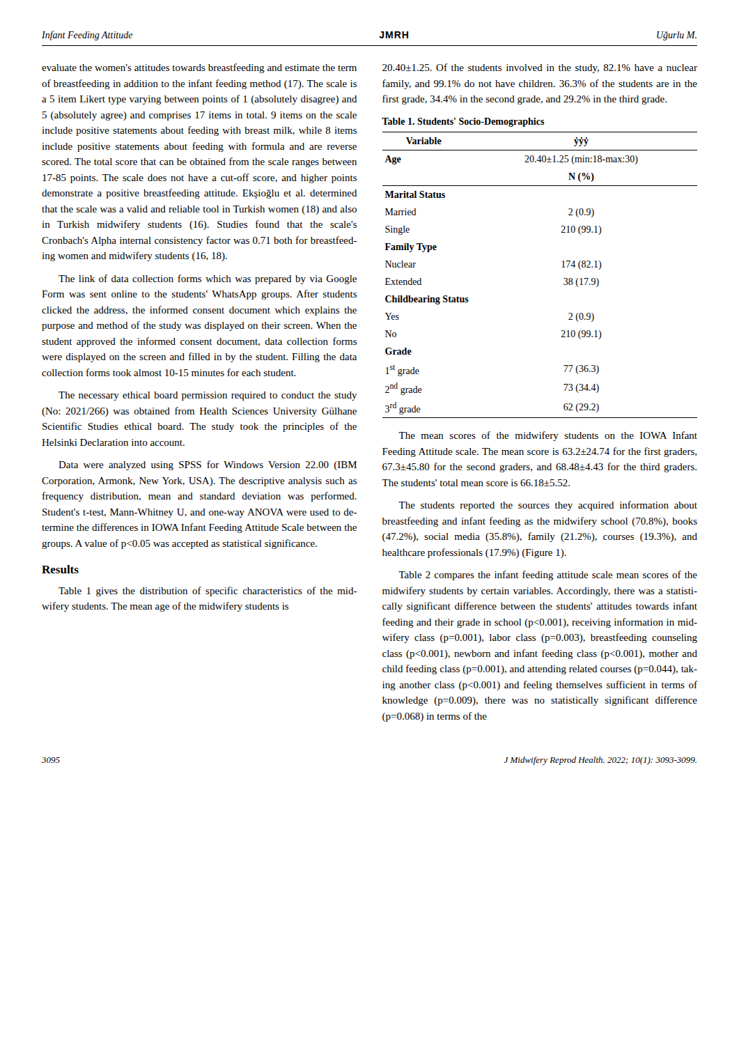Infant Feeding Attitude JMRH Uğurlu M.
evaluate the women's attitudes towards breastfeeding and estimate the term of breastfeeding in addition to the infant feeding method (17). The scale is a 5 item Likert type varying between points of 1 (absolutely disagree) and 5 (absolutely agree) and comprises 17 items in total. 9 items on the scale include positive statements about feeding with breast milk, while 8 items include positive statements about feeding with formula and are reverse scored. The total score that can be obtained from the scale ranges between 17-85 points. The scale does not have a cut-off score, and higher points demonstrate a positive breastfeeding attitude. Ekşioğlu et al. determined that the scale was a valid and reliable tool in Turkish women (18) and also in Turkish midwifery students (16). Studies found that the scale's Cronbach's Alpha internal consistency factor was 0.71 both for breastfeeding women and midwifery students (16, 18).
The link of data collection forms which was prepared by via Google Form was sent online to the students' WhatsApp groups. After students clicked the address, the informed consent document which explains the purpose and method of the study was displayed on their screen. When the student approved the informed consent document, data collection forms were displayed on the screen and filled in by the student. Filling the data collection forms took almost 10-15 minutes for each student.
The necessary ethical board permission required to conduct the study (No: 2021/266) was obtained from Health Sciences University Gülhane Scientific Studies ethical board. The study took the principles of the Helsinki Declaration into account.
Data were analyzed using SPSS for Windows Version 22.00 (IBM Corporation, Armonk, New York, USA). The descriptive analysis such as frequency distribution, mean and standard deviation was performed. Student's t-test, Mann-Whitney U, and one-way ANOVA were used to determine the differences in IOWA Infant Feeding Attitude Scale between the groups. A value of p<0.05 was accepted as statistical significance.
Results
Table 1 gives the distribution of specific characteristics of the midwifery students. The mean age of the midwifery students is
20.40±1.25. Of the students involved in the study, 82.1% have a nuclear family, and 99.1% do not have children. 36.3% of the students are in the first grade, 34.4% in the second grade, and 29.2% in the third grade.
Table 1. Students' Socio-Demographics
| Variable | ẏẏẏ |
| --- | --- |
| Age | 20.40±1.25 (min:18-max:30) |
| | N (%) |
| Marital Status |
| Married | 2 (0.9) |
| Single | 210 (99.1) |
| Family Type |
| Nuclear | 174 (82.1) |
| Extended | 38 (17.9) |
| Childbearing Status |
| Yes | 2 (0.9) |
| No | 210 (99.1) |
| Grade |
| 1 st grade | 77 (36.3) |
| 2 nd grade | 73 (34.4) |
| 3 rd grade | 62 (29.2) |
The mean scores of the midwifery students on the IOWA Infant Feeding Attitude scale. The mean score is 63.2±24.74 for the first graders, 67.3±45.80 for the second graders, and 68.48±4.43 for the third graders. The students' total mean score is 66.18±5.52.
The students reported the sources they acquired information about breastfeeding and infant feeding as the midwifery school (70.8%), books (47.2%), social media (35.8%), family (21.2%), courses (19.3%), and healthcare professionals (17.9%) (Figure 1).
Table 2 compares the infant feeding attitude scale mean scores of the midwifery students by certain variables. Accordingly, there was a statistically significant difference between the students' attitudes towards infant feeding and their grade in school (p<0.001), receiving information in midwifery class (p=0.001), labor class (p=0.003), breastfeeding counseling class (p<0.001), newborn and infant feeding class (p<0.001), mother and child feeding class (p=0.001), and attending related courses (p=0.044), taking another class (p<0.001) and feeling themselves sufficient in terms of knowledge (p=0.009), there was no statistically significant difference (p=0.068) in terms of the
3095 J Midwifery Reprod Health. 2022; 10(1): 3093-3099.